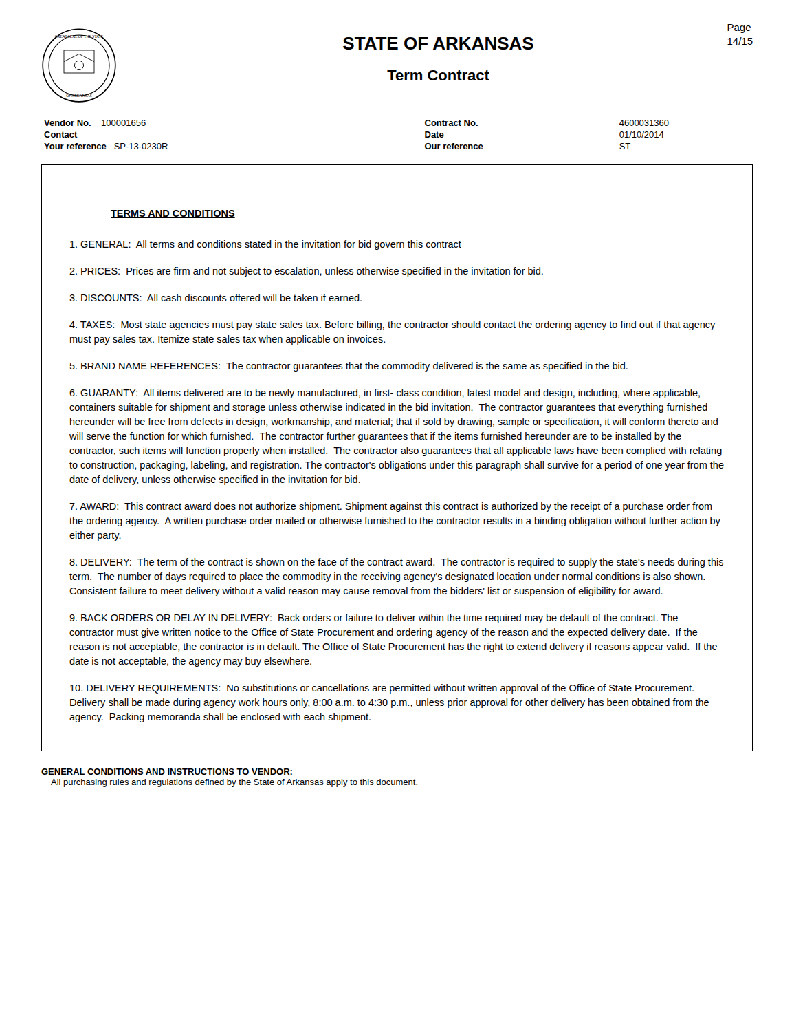Page
14/15
STATE OF ARKANSAS
Term Contract
| Vendor No. 100001656 | Contract No. | 4600031360 |
| Contact | Date | 01/10/2014 |
| Your reference SP-13-0230R | Our reference | ST |
TERMS AND CONDITIONS
1. GENERAL: All terms and conditions stated in the invitation for bid govern this contract
2. PRICES: Prices are firm and not subject to escalation, unless otherwise specified in the invitation for bid.
3. DISCOUNTS: All cash discounts offered will be taken if earned.
4. TAXES: Most state agencies must pay state sales tax. Before billing, the contractor should contact the ordering agency to find out if that agency must pay sales tax. Itemize state sales tax when applicable on invoices.
5. BRAND NAME REFERENCES: The contractor guarantees that the commodity delivered is the same as specified in the bid.
6. GUARANTY: All items delivered are to be newly manufactured, in first- class condition, latest model and design, including, where applicable, containers suitable for shipment and storage unless otherwise indicated in the bid invitation. The contractor guarantees that everything furnished hereunder will be free from defects in design, workmanship, and material; that if sold by drawing, sample or specification, it will conform thereto and will serve the function for which furnished. The contractor further guarantees that if the items furnished hereunder are to be installed by the contractor, such items will function properly when installed. The contractor also guarantees that all applicable laws have been complied with relating to construction, packaging, labeling, and registration. The contractor's obligations under this paragraph shall survive for a period of one year from the date of delivery, unless otherwise specified in the invitation for bid.
7. AWARD: This contract award does not authorize shipment. Shipment against this contract is authorized by the receipt of a purchase order from the ordering agency. A written purchase order mailed or otherwise furnished to the contractor results in a binding obligation without further action by either party.
8. DELIVERY: The term of the contract is shown on the face of the contract award. The contractor is required to supply the state's needs during this term. The number of days required to place the commodity in the receiving agency's designated location under normal conditions is also shown. Consistent failure to meet delivery without a valid reason may cause removal from the bidders' list or suspension of eligibility for award.
9. BACK ORDERS OR DELAY IN DELIVERY: Back orders or failure to deliver within the time required may be default of the contract. The contractor must give written notice to the Office of State Procurement and ordering agency of the reason and the expected delivery date. If the reason is not acceptable, the contractor is in default. The Office of State Procurement has the right to extend delivery if reasons appear valid. If the date is not acceptable, the agency may buy elsewhere.
10. DELIVERY REQUIREMENTS: No substitutions or cancellations are permitted without written approval of the Office of State Procurement. Delivery shall be made during agency work hours only, 8:00 a.m. to 4:30 p.m., unless prior approval for other delivery has been obtained from the agency. Packing memoranda shall be enclosed with each shipment.
GENERAL CONDITIONS AND INSTRUCTIONS TO VENDOR:
All purchasing rules and regulations defined by the State of Arkansas apply to this document.